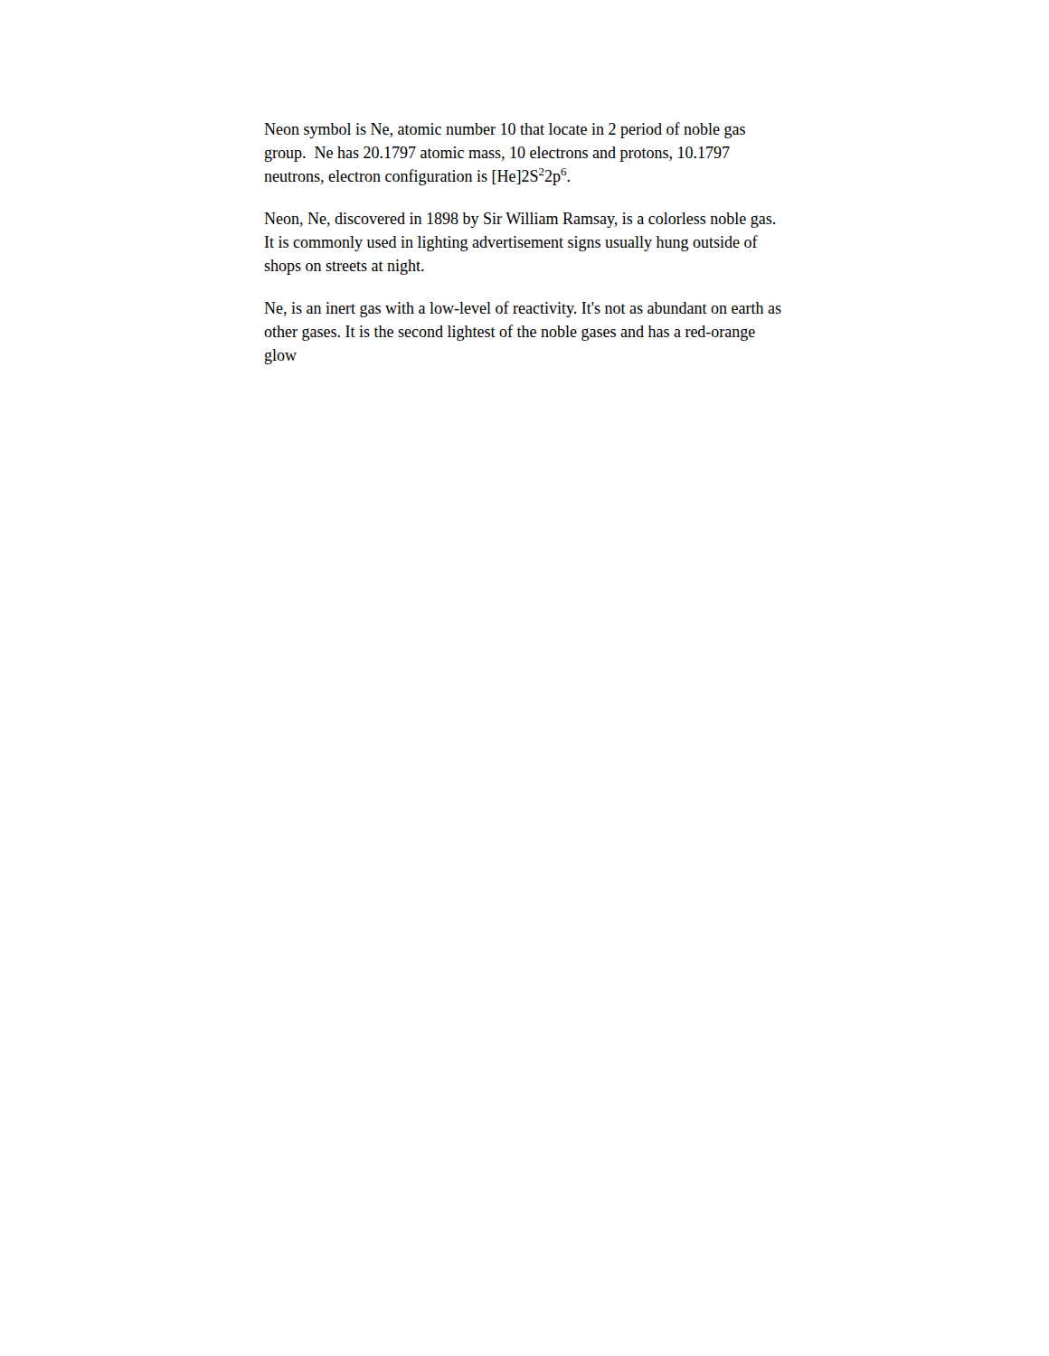Neon symbol is Ne, atomic number 10 that locate in 2 period of noble gas group. Ne has 20.1797 atomic mass, 10 electrons and protons, 10.1797 neutrons, electron configuration is [He]2S22p6.
Neon, Ne, discovered in 1898 by Sir William Ramsay, is a colorless noble gas. It is commonly used in lighting advertisement signs usually hung outside of shops on streets at night.
Ne, is an inert gas with a low-level of reactivity. It's not as abundant on earth as other gases. It is the second lightest of the noble gases and has a red-orange glow